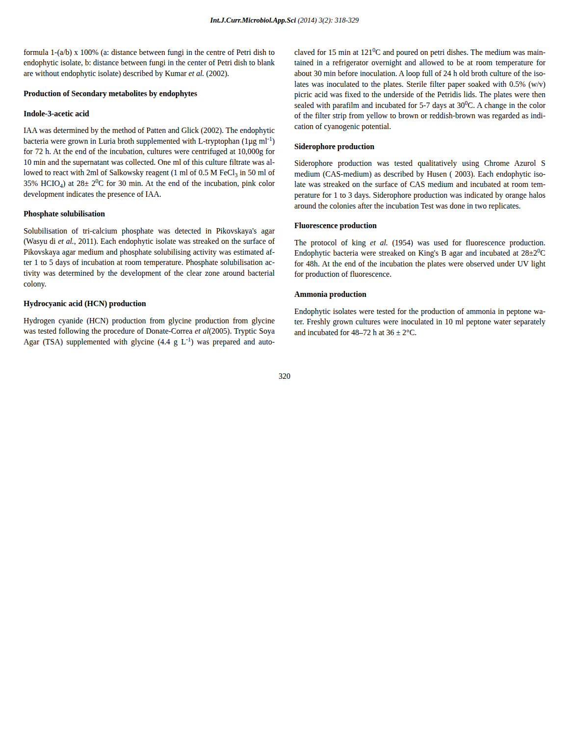Int.J.Curr.Microbiol.App.Sci (2014) 3(2): 318-329
formula 1-(a/b) x 100% (a: distance between fungi in the centre of Petri dish to endophytic isolate, b: distance between fungi in the center of Petri dish to blank are without endophytic isolate) described by Kumar et al. (2002).
Production of Secondary metabolites by endophytes
Indole-3-acetic acid
IAA was determined by the method of Patten and Glick (2002). The endophytic bacteria were grown in Luria broth supplemented with L-tryptophan (1µg ml-1) for 72 h. At the end of the incubation, cultures were centrifuged at 10,000g for 10 min and the supernatant was collected. One ml of this culture filtrate was allowed to react with 2ml of Salkowsky reagent (1 ml of 0.5 M FeCl3 in 50 ml of 35% HCIO4) at 28± 20C for 30 min. At the end of the incubation, pink color development indicates the presence of IAA.
Phosphate solubilisation
Solubilisation of tri-calcium phosphate was detected in Pikovskaya's agar (Wasyu di et al., 2011). Each endophytic isolate was streaked on the surface of Pikovskaya agar medium and phosphate solubilising activity was estimated after 1 to 5 days of incubation at room temperature. Phosphate solubilisation activity was determined by the development of the clear zone around bacterial colony.
Hydrocyanic acid (HCN) production
Hydrogen cyanide (HCN) production from glycine production from glycine was tested following the procedure of Donate-Correa et al(2005). Tryptic Soya Agar (TSA) supplemented with glycine (4.4 g L-1) was prepared and autoclaved for 15 min at 1210C and poured on petri dishes. The medium was maintained in a refrigerator overnight and allowed to be at room temperature for about 30 min before inoculation. A loop full of 24 h old broth culture of the isolates was inoculated to the plates. Sterile filter paper soaked with 0.5% (w/v) picric acid was fixed to the underside of the Petridis lids. The plates were then sealed with parafilm and incubated for 5-7 days at 300C. A change in the color of the filter strip from yellow to brown or reddish-brown was regarded as indication of cyanogenic potential.
Siderophore production
Siderophore production was tested qualitatively using Chrome Azurol S medium (CAS-medium) as described by Husen ( 2003). Each endophytic isolate was streaked on the surface of CAS medium and incubated at room temperature for 1 to 3 days. Siderophore production was indicated by orange halos around the colonies after the incubation Test was done in two replicates.
Fluorescence production
The protocol of king et al. (1954) was used for fluorescence production. Endophytic bacteria were streaked on King's B agar and incubated at 28±20C for 48h. At the end of the incubation the plates were observed under UV light for production of fluorescence.
Ammonia production
Endophytic isolates were tested for the production of ammonia in peptone water. Freshly grown cultures were inoculated in 10 ml peptone water separately and incubated for 48–72 h at 36 ± 2°C.
320